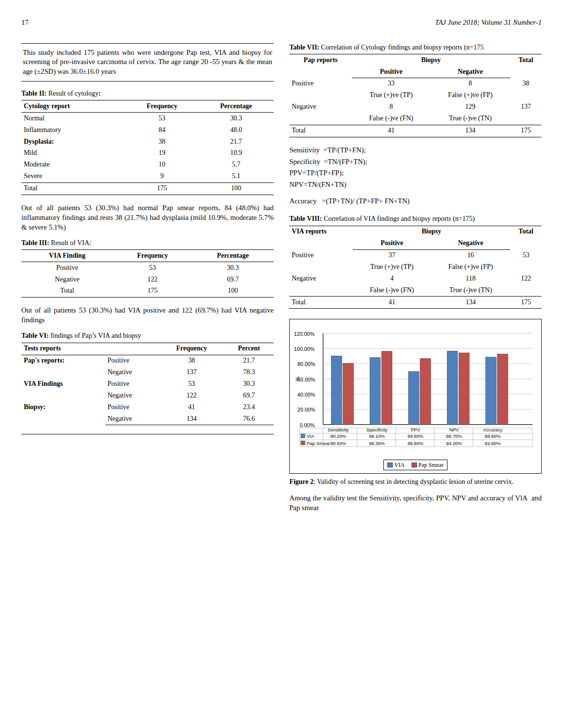17
TAJ June 2018; Volume 31 Number-1
This study included 175 patients who were undergone Pap test, VIA and biopsy for screening of pre-invasive carcinoma of cervix. The age range 20 -55 years & the mean age (±2SD) was 36.0±16.0 years
Table II: Result of cytology :
| Cytology report | Frequency | Percentage |
| --- | --- | --- |
| Normal | 53 | 30.3 |
| Inflammatory | 84 | 48.0 |
| Dysplasia: | 38 | 21.7 |
| Mild | 19 | 10.9 |
| Moderate | 10 | 5.7 |
| Severe | 9 | 5.1 |
| Total | 175 | 100 |
Out of all patients 53 (30.3%) had normal Pap smear reports, 84 (48.0%) had inflammatory findings and rests 38 (21.7%) had dysplasia (mild 10.9%, moderate 5.7% & severe 5.1%)
Table III: Result of VIA:
| VIA Finding | Frequency | Percentage |
| --- | --- | --- |
| Positive | 53 | 30.3 |
| Negative | 122 | 69.7 |
| Total | 175 | 100 |
Out of all patients 53 (30.3%) had VIA positive and 122 (69.7%) had VIA negative findings
Table VI: findings of Pap’s VIA and biopsy
| Tests reports | Frequency | Percent |
| --- | --- | --- |
| Pap's reports: | Positive | 38 | 21.7 |
| Negative | 137 | 78.3 |
| VIA Findings | Positive | 53 | 30.3 |
| Negative | 122 | 69.7 |
| Biopsy: | Positive | 41 | 23.4 |
| Negative | 134 | 76.6 |
Table VII: Correlation of Cytology findings and biopsy reports (n=175
| Pap reports | Biopsy | Total |
| --- | --- | --- |
| Positive | Negative |
| Positive | 33 | 8 | 38 |
| | True (+)ve (TP) | False (+)ve (FP) | |
| Negative | 8 | 129 | 137 |
| | False (-)ve (FN) | True (-)ve (TN) | |
| Total | 41 | 134 | 175 |
Sensitivity =TP/(TP+FN);
Specificity =TN/(FP+TN);
PPV=TP/(TP+FP);
NPV=TN/(FN+TN)
Accuracy =(TP+TN)/ (TP+FP+ FN+TN)
Table VIII: Correlation of VIA findings and biopsy reports (n=175)
| VIA reports | Biopsy | Total |
| --- | --- | --- |
| Positive | Negative |
| Positive | 37 | 16 | 53 |
| | True (+)ve (TP) | False (+)ve (FP) | |
| Negative | 4 | 118 | 122 |
| | False (-)ve (FN) | True (-)ve (TN) | |
| Total | 41 | 134 | 175 |
120.00% 100.00% 80.00% 60.00% 40.00% 20.00% 0.00% % Sensitivity Specificity PPV NPV Accuracy VIA 90.20% 88.10% 69.80% 96.70% 88.60% Pap Smear 80.50% 96.30% 86.80% 94.20% 92.60%
VIA Pap Smear
Figure 2: Validity of screening test in detecting dysplastic lesion of uterine cervix.
Among the validity test the Sensitivity, specificity, PPV, NPV and accuracy of VlA and Pap smear